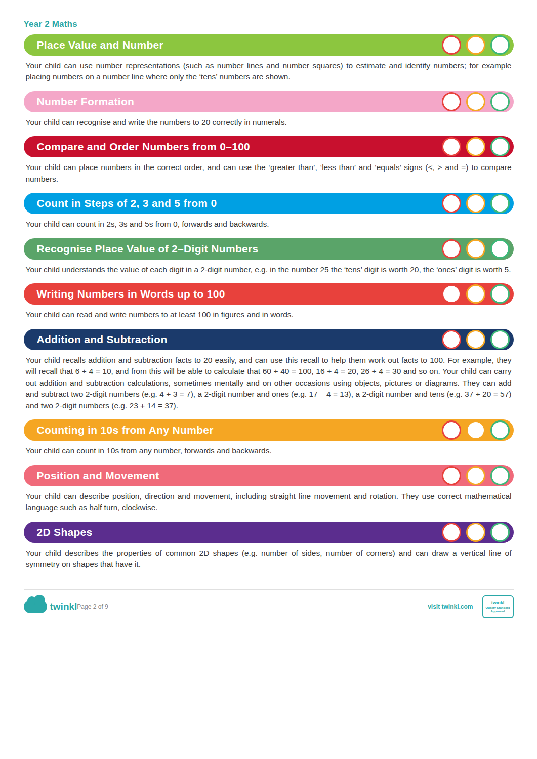Year 2 Maths
Place Value and Number
Your child can use number representations (such as number lines and number squares) to estimate and identify numbers; for example placing numbers on a number line where only the ‘tens’ numbers are shown.
Number Formation
Your child can recognise and write the numbers to 20 correctly in numerals.
Compare and Order Numbers from 0–100
Your child can place numbers in the correct order, and can use the ‘greater than’, ‘less than’ and ‘equals’ signs (<, > and =) to compare numbers.
Count in Steps of 2, 3 and 5 from 0
Your child can count in 2s, 3s and 5s from 0, forwards and backwards.
Recognise Place Value of 2–Digit Numbers
Your child understands the value of each digit in a 2-digit number, e.g. in the number 25 the ‘tens’ digit is worth 20, the ‘ones’ digit is worth 5.
Writing Numbers in Words up to 100
Your child can read and write numbers to at least 100 in figures and in words.
Addition and Subtraction
Your child recalls addition and subtraction facts to 20 easily, and can use this recall to help them work out facts to 100. For example, they will recall that 6 + 4 = 10, and from this will be able to calculate that 60 + 40 = 100, 16 + 4 = 20, 26 + 4 = 30 and so on. Your child can carry out addition and subtraction calculations, sometimes mentally and on other occasions using objects, pictures or diagrams. They can add and subtract two 2-digit numbers (e.g. 4 + 3 = 7), a 2-digit number and ones (e.g. 17 – 4 = 13), a 2-digit number and tens (e.g. 37 + 20 = 57) and two 2-digit numbers (e.g. 23 + 14 = 37).
Counting in 10s from Any Number
Your child can count in 10s from any number, forwards and backwards.
Position and Movement
Your child can describe position, direction and movement, including straight line movement and rotation. They use correct mathematical language such as half turn, clockwise.
2D Shapes
Your child describes the properties of common 2D shapes (e.g. number of sides, number of corners) and can draw a vertical line of symmetry on shapes that have it.
twinkl
Page 2 of 9
visit twinkl.com
twinkl
Quality Standard
Approved